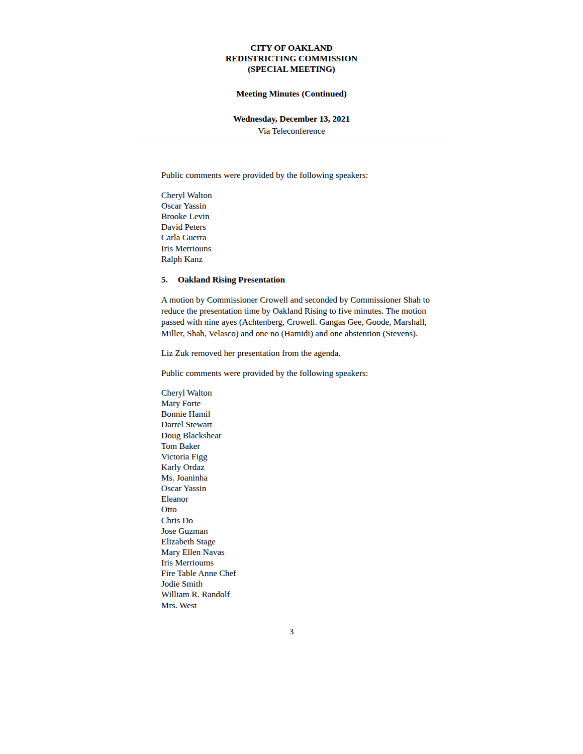CITY OF OAKLAND
REDISTRICTING COMMISSION
(SPECIAL MEETING)
Meeting Minutes (Continued)
Wednesday, December 13, 2021
Via Teleconference
Public comments were provided by the following speakers:
Cheryl Walton
Oscar Yassin
Brooke Levin
David Peters
Carla Guerra
Iris Merriouns
Ralph Kanz
5. Oakland Rising Presentation
A motion by Commissioner Crowell and seconded by Commissioner Shah to reduce the presentation time by Oakland Rising to five minutes. The motion passed with nine ayes (Achtenberg, Crowell. Gangas Gee, Goode, Marshall, Miller, Shah, Velasco) and one no (Hamidi) and one abstention (Stevens).
Liz Zuk removed her presentation from the agenda.
Public comments were provided by the following speakers:
Cheryl Walton
Mary Forte
Bonnie Hamil
Darrel Stewart
Doug Blackshear
Tom Baker
Victoria Figg
Karly Ordaz
Ms. Joaninha
Oscar Yassin
Eleanor
Otto
Chris Do
Jose Guzman
Elizabeth Stage
Mary Ellen Navas
Iris Merrioums
Fire Table Anne Chef
Jodie Smith
William R. Randolf
Mrs. West
3